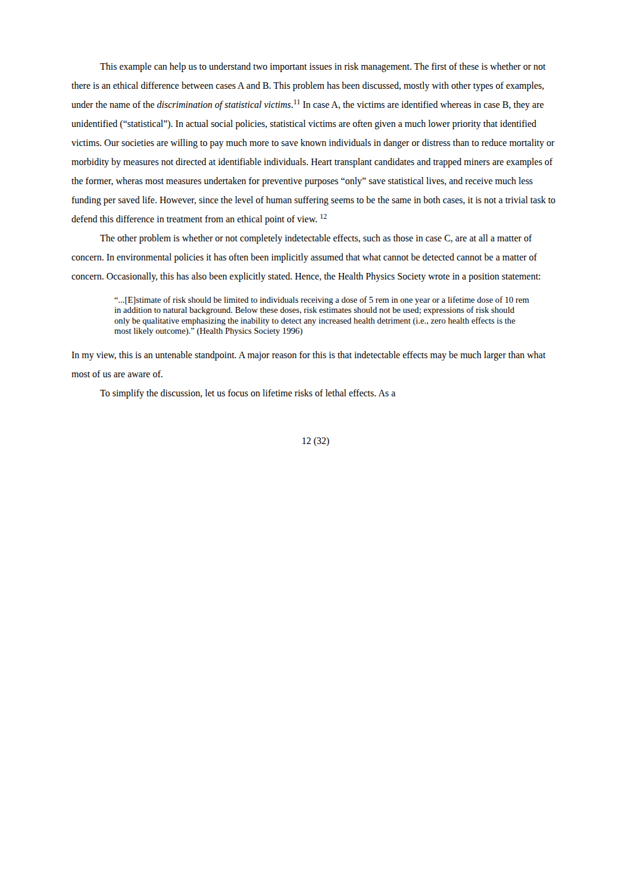This example can help us to understand two important issues in risk management. The first of these is whether or not there is an ethical difference between cases A and B. This problem has been discussed, mostly with other types of examples, under the name of the discrimination of statistical victims.11 In case A, the victims are identified whereas in case B, they are unidentified (“statistical”). In actual social policies, statistical victims are often given a much lower priority that identified victims. Our societies are willing to pay much more to save known individuals in danger or distress than to reduce mortality or morbidity by measures not directed at identifiable individuals. Heart transplant candidates and trapped miners are examples of the former, wheras most measures undertaken for preventive purposes “only” save statistical lives, and receive much less funding per saved life. However, since the level of human suffering seems to be the same in both cases, it is not a trivial task to defend this difference in treatment from an ethical point of view. 12
The other problem is whether or not completely indetectable effects, such as those in case C, are at all a matter of concern. In environmental policies it has often been implicitly assumed that what cannot be detected cannot be a matter of concern. Occasionally, this has also been explicitly stated. Hence, the Health Physics Society wrote in a position statement:
“...[E]stimate of risk should be limited to individuals receiving a dose of 5 rem in one year or a lifetime dose of 10 rem in addition to natural background. Below these doses, risk estimates should not be used; expressions of risk should only be qualitative emphasizing the inability to detect any increased health detriment (i.e., zero health effects is the most likely outcome).” (Health Physics Society 1996)
In my view, this is an untenable standpoint. A major reason for this is that indetectable effects may be much larger than what most of us are aware of.
To simplify the discussion, let us focus on lifetime risks of lethal effects. As a
12 (32)